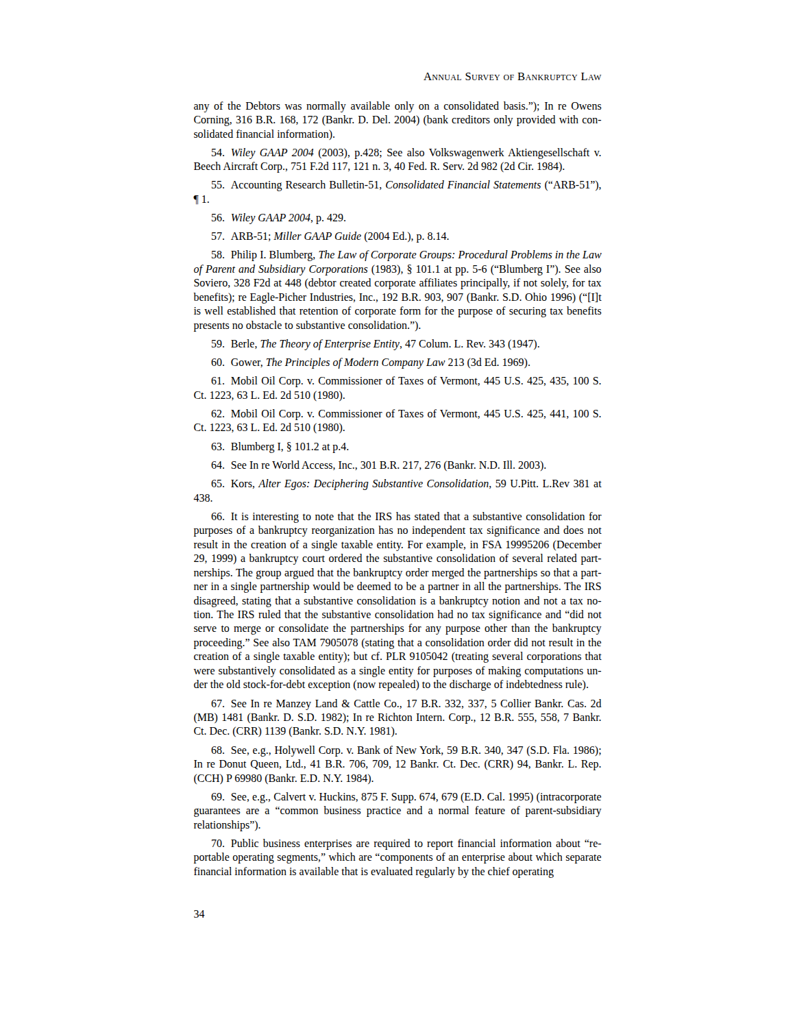Annual Survey of Bankruptcy Law
any of the Debtors was normally available only on a consolidated basis.”); In re Owens Corning, 316 B.R. 168, 172 (Bankr. D. Del. 2004) (bank creditors only provided with consolidated financial information).
54. Wiley GAAP 2004 (2003), p.428; See also Volkswagenwerk Aktiengesellschaft v. Beech Aircraft Corp., 751 F.2d 117, 121 n. 3, 40 Fed. R. Serv. 2d 982 (2d Cir. 1984).
55. Accounting Research Bulletin-51, Consolidated Financial Statements (“ARB-51”), ¶ 1.
56. Wiley GAAP 2004, p. 429.
57. ARB-51; Miller GAAP Guide (2004 Ed.), p. 8.14.
58. Philip I. Blumberg, The Law of Corporate Groups: Procedural Problems in the Law of Parent and Subsidiary Corporations (1983), § 101.1 at pp. 5-6 (“Blumberg I”). See also Soviero, 328 F2d at 448 (debtor created corporate affiliates principally, if not solely, for tax benefits); re Eagle-Picher Industries, Inc., 192 B.R. 903, 907 (Bankr. S.D. Ohio 1996) (“[I]t is well established that retention of corporate form for the purpose of securing tax benefits presents no obstacle to substantive consolidation.”).
59. Berle, The Theory of Enterprise Entity, 47 Colum. L. Rev. 343 (1947).
60. Gower, The Principles of Modern Company Law 213 (3d Ed. 1969).
61. Mobil Oil Corp. v. Commissioner of Taxes of Vermont, 445 U.S. 425, 435, 100 S. Ct. 1223, 63 L. Ed. 2d 510 (1980).
62. Mobil Oil Corp. v. Commissioner of Taxes of Vermont, 445 U.S. 425, 441, 100 S. Ct. 1223, 63 L. Ed. 2d 510 (1980).
63. Blumberg I, § 101.2 at p.4.
64. See In re World Access, Inc., 301 B.R. 217, 276 (Bankr. N.D. Ill. 2003).
65. Kors, Alter Egos: Deciphering Substantive Consolidation, 59 U.Pitt. L.Rev 381 at 438.
66. It is interesting to note that the IRS has stated that a substantive consolidation for purposes of a bankruptcy reorganization has no independent tax significance and does not result in the creation of a single taxable entity. For example, in FSA 19995206 (December 29, 1999) a bankruptcy court ordered the substantive consolidation of several related partnerships. The group argued that the bankruptcy order merged the partnerships so that a partner in a single partnership would be deemed to be a partner in all the partnerships. The IRS disagreed, stating that a substantive consolidation is a bankruptcy notion and not a tax notion. The IRS ruled that the substantive consolidation had no tax significance and “did not serve to merge or consolidate the partnerships for any purpose other than the bankruptcy proceeding.” See also TAM 7905078 (stating that a consolidation order did not result in the creation of a single taxable entity); but cf. PLR 9105042 (treating several corporations that were substantively consolidated as a single entity for purposes of making computations under the old stock-for-debt exception (now repealed) to the discharge of indebtedness rule).
67. See In re Manzey Land & Cattle Co., 17 B.R. 332, 337, 5 Collier Bankr. Cas. 2d (MB) 1481 (Bankr. D. S.D. 1982); In re Richton Intern. Corp., 12 B.R. 555, 558, 7 Bankr. Ct. Dec. (CRR) 1139 (Bankr. S.D. N.Y. 1981).
68. See, e.g., Holywell Corp. v. Bank of New York, 59 B.R. 340, 347 (S.D. Fla. 1986); In re Donut Queen, Ltd., 41 B.R. 706, 709, 12 Bankr. Ct. Dec. (CRR) 94, Bankr. L. Rep. (CCH) P 69980 (Bankr. E.D. N.Y. 1984).
69. See, e.g., Calvert v. Huckins, 875 F. Supp. 674, 679 (E.D. Cal. 1995) (intracorporate guarantees are a “common business practice and a normal feature of parent-subsidiary relationships”).
70. Public business enterprises are required to report financial information about “reportable operating segments,” which are “components of an enterprise about which separate financial information is available that is evaluated regularly by the chief operating
34